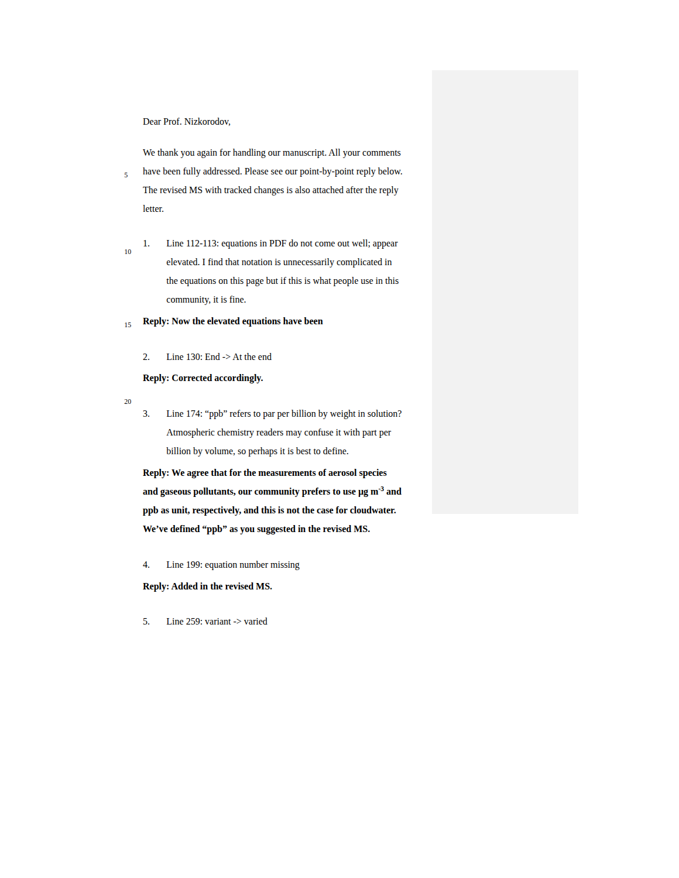5
10
15
20
Dear Prof. Nizkorodov,
We thank you again for handling our manuscript. All your comments have been fully addressed. Please see our point-by-point reply below. The revised MS with tracked changes is also attached after the reply letter.
1. Line 112-113: equations in PDF do not come out well; appear elevated. I find that notation is unnecessarily complicated in the equations on this page but if this is what people use in this community, it is fine.
Reply: Now the elevated equations have been
2. Line 130: End -> At the end
Reply: Corrected accordingly.
3. Line 174: “ppb” refers to par per billion by weight in solution? Atmospheric chemistry readers may confuse it with part per billion by volume, so perhaps it is best to define.
Reply: We agree that for the measurements of aerosol species and gaseous pollutants, our community prefers to use µg m-3 and ppb as unit, respectively, and this is not the case for cloudwater. We’ve defined “ppb” as you suggested in the revised MS.
4. Line 199: equation number missing
Reply: Added in the revised MS.
5. Line 259: variant -> varied